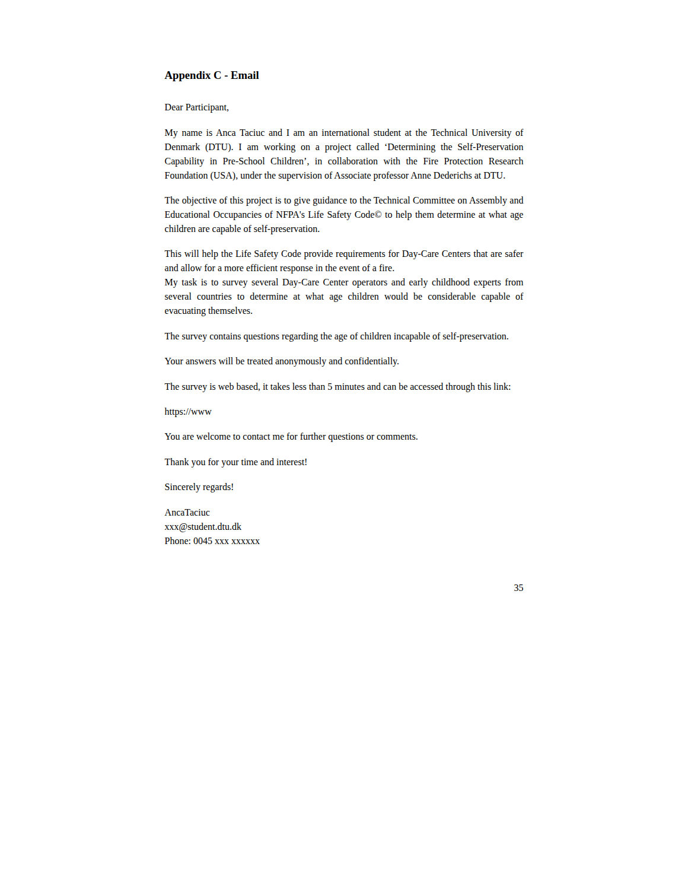Appendix C - Email
Dear Participant,
My name is Anca Taciuc and I am an international student at the Technical University of Denmark (DTU). I am working on a project called ‘Determining the Self-Preservation Capability in Pre-School Children’, in collaboration with the Fire Protection Research Foundation (USA), under the supervision of Associate professor Anne Dederichs at DTU.
The objective of this project is to give guidance to the Technical Committee on Assembly and Educational Occupancies of NFPA's Life Safety Code© to help them determine at what age children are capable of self-preservation.
This will help the Life Safety Code provide requirements for Day-Care Centers that are safer and allow for a more efficient response in the event of a fire.
My task is to survey several Day-Care Center operators and early childhood experts from several countries to determine at what age children would be considerable capable of evacuating themselves.
The survey contains questions regarding the age of children incapable of self-preservation.
Your answers will be treated anonymously and confidentially.
The survey is web based, it takes less than 5 minutes and can be accessed through this link:
https://www
You are welcome to contact me for further questions or comments.
Thank you for your time and interest!
Sincerely regards!
AncaTaciuc
xxx@student.dtu.dk
Phone: 0045 xxx xxxxxx
35